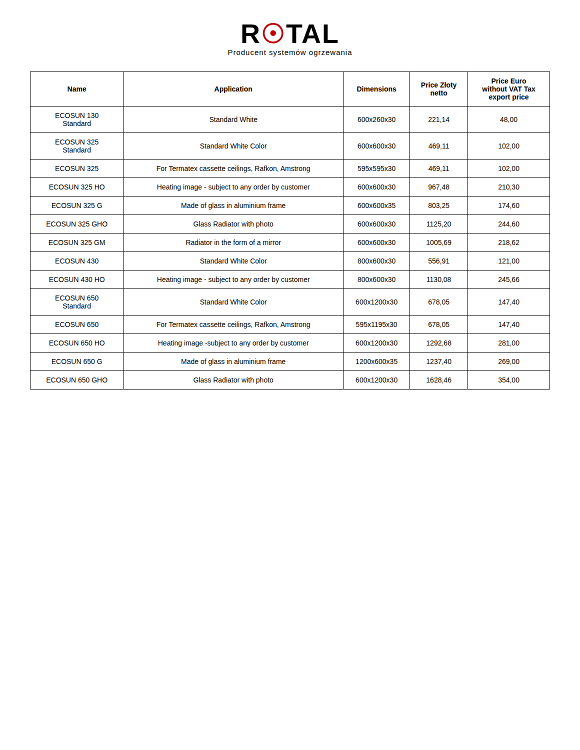R☉TAL
Producent systemów ogrzewania
| Name | Application | Dimensions | Price Złoty netto | Price Euro without VAT Tax export price |
| --- | --- | --- | --- | --- |
| ECOSUN 130 Standard | Standard White | 600x260x30 | 221,14 | 48,00 |
| ECOSUN 325 Standard | Standard White Color | 600x600x30 | 469,11 | 102,00 |
| ECOSUN 325 | For Termatex cassette ceilings, Rafkon, Amstrong | 595x595x30 | 469,11 | 102,00 |
| ECOSUN 325 HO | Heating image - subject to any order by customer | 600x600x30 | 967,48 | 210,30 |
| ECOSUN 325 G | Made of glass in aluminium frame | 600x600x35 | 803,25 | 174,60 |
| ECOSUN 325 GHO | Glass Radiator with photo | 600x600x30 | 1125,20 | 244,60 |
| ECOSUN 325 GM | Radiator in the form of a mirror | 600x600x30 | 1005,69 | 218,62 |
| ECOSUN 430 | Standard White Color | 800x600x30 | 556,91 | 121,00 |
| ECOSUN 430 HO | Heating image - subject to any order by customer | 800x600x30 | 1130,08 | 245,66 |
| ECOSUN 650 Standard | Standard White Color | 600x1200x30 | 678,05 | 147,40 |
| ECOSUN 650 | For Termatex cassette ceilings, Rafkon, Amstrong | 595x1195x30 | 678,05 | 147,40 |
| ECOSUN 650 HO | Heating image -subject to any order by customer | 600x1200x30 | 1292,68 | 281,00 |
| ECOSUN 650 G | Made of glass in aluminium frame | 1200x600x35 | 1237,40 | 269,00 |
| ECOSUN 650 GHO | Glass Radiator with photo | 600x1200x30 | 1628,46 | 354,00 |